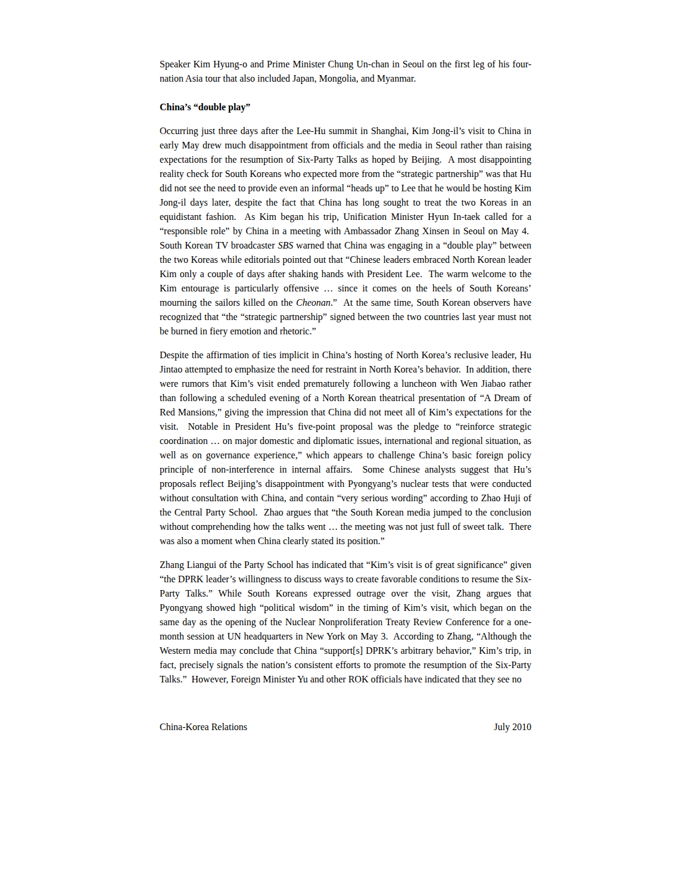Speaker Kim Hyung-o and Prime Minister Chung Un-chan in Seoul on the first leg of his four-nation Asia tour that also included Japan, Mongolia, and Myanmar.
China’s “double play”
Occurring just three days after the Lee-Hu summit in Shanghai, Kim Jong-il’s visit to China in early May drew much disappointment from officials and the media in Seoul rather than raising expectations for the resumption of Six-Party Talks as hoped by Beijing. A most disappointing reality check for South Koreans who expected more from the “strategic partnership” was that Hu did not see the need to provide even an informal “heads up” to Lee that he would be hosting Kim Jong-il days later, despite the fact that China has long sought to treat the two Koreas in an equidistant fashion. As Kim began his trip, Unification Minister Hyun In-taek called for a “responsible role” by China in a meeting with Ambassador Zhang Xinsen in Seoul on May 4. South Korean TV broadcaster SBS warned that China was engaging in a “double play” between the two Koreas while editorials pointed out that “Chinese leaders embraced North Korean leader Kim only a couple of days after shaking hands with President Lee. The warm welcome to the Kim entourage is particularly offensive … since it comes on the heels of South Koreans’ mourning the sailors killed on the Cheonan.” At the same time, South Korean observers have recognized that “the “strategic partnership” signed between the two countries last year must not be burned in fiery emotion and rhetoric.”
Despite the affirmation of ties implicit in China’s hosting of North Korea’s reclusive leader, Hu Jintao attempted to emphasize the need for restraint in North Korea’s behavior. In addition, there were rumors that Kim’s visit ended prematurely following a luncheon with Wen Jiabao rather than following a scheduled evening of a North Korean theatrical presentation of “A Dream of Red Mansions,” giving the impression that China did not meet all of Kim’s expectations for the visit. Notable in President Hu’s five-point proposal was the pledge to “reinforce strategic coordination … on major domestic and diplomatic issues, international and regional situation, as well as on governance experience,” which appears to challenge China’s basic foreign policy principle of non-interference in internal affairs. Some Chinese analysts suggest that Hu’s proposals reflect Beijing’s disappointment with Pyongyang’s nuclear tests that were conducted without consultation with China, and contain “very serious wording” according to Zhao Huji of the Central Party School. Zhao argues that “the South Korean media jumped to the conclusion without comprehending how the talks went … the meeting was not just full of sweet talk. There was also a moment when China clearly stated its position.”
Zhang Liangui of the Party School has indicated that “Kim’s visit is of great significance” given “the DPRK leader’s willingness to discuss ways to create favorable conditions to resume the Six-Party Talks.” While South Koreans expressed outrage over the visit, Zhang argues that Pyongyang showed high “political wisdom” in the timing of Kim’s visit, which began on the same day as the opening of the Nuclear Nonproliferation Treaty Review Conference for a one-month session at UN headquarters in New York on May 3. According to Zhang, “Although the Western media may conclude that China “support[s] DPRK’s arbitrary behavior,” Kim’s trip, in fact, precisely signals the nation’s consistent efforts to promote the resumption of the Six-Party Talks.” However, Foreign Minister Yu and other ROK officials have indicated that they see no
China-Korea Relations July 2010